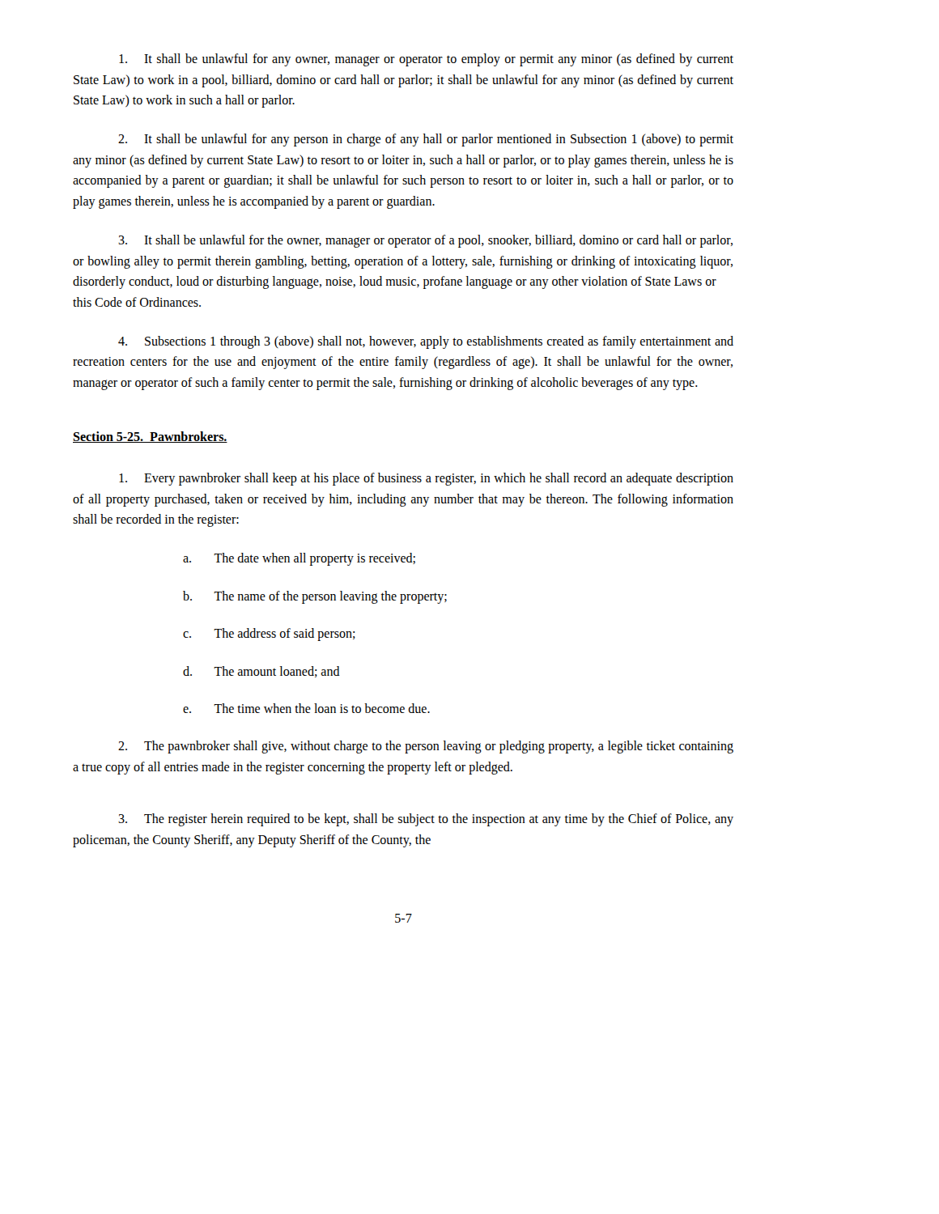1. It shall be unlawful for any owner, manager or operator to employ or permit any minor (as defined by current State Law) to work in a pool, billiard, domino or card hall or parlor; it shall be unlawful for any minor (as defined by current State Law) to work in such a hall or parlor.
2. It shall be unlawful for any person in charge of any hall or parlor mentioned in Subsection 1 (above) to permit any minor (as defined by current State Law) to resort to or loiter in, such a hall or parlor, or to play games therein, unless he is accompanied by a parent or guardian; it shall be unlawful for such person to resort to or loiter in, such a hall or parlor, or to play games therein, unless he is accompanied by a parent or guardian.
3. It shall be unlawful for the owner, manager or operator of a pool, snooker, billiard, domino or card hall or parlor, or bowling alley to permit therein gambling, betting, operation of a lottery, sale, furnishing or drinking of intoxicating liquor, disorderly conduct, loud or disturbing language, noise, loud music, profane language or any other violation of State Laws or
this Code of Ordinances.
4. Subsections 1 through 3 (above) shall not, however, apply to establishments created as family entertainment and recreation centers for the use and enjoyment of the entire family (regardless of age). It shall be unlawful for the owner, manager or operator of such a family center to permit the sale, furnishing or drinking of alcoholic beverages of any type.
Section 5-25. Pawnbrokers.
1. Every pawnbroker shall keep at his place of business a register, in which he shall record an adequate description of all property purchased, taken or received by him, including any number that may be thereon. The following information shall be recorded in the register:
a. The date when all property is received;
b. The name of the person leaving the property;
c. The address of said person;
d. The amount loaned; and
e. The time when the loan is to become due.
2. The pawnbroker shall give, without charge to the person leaving or pledging property, a legible ticket containing a true copy of all entries made in the register concerning the property left or pledged.
3. The register herein required to be kept, shall be subject to the inspection at any time by the Chief of Police, any policeman, the County Sheriff, any Deputy Sheriff of the County, the
5-7